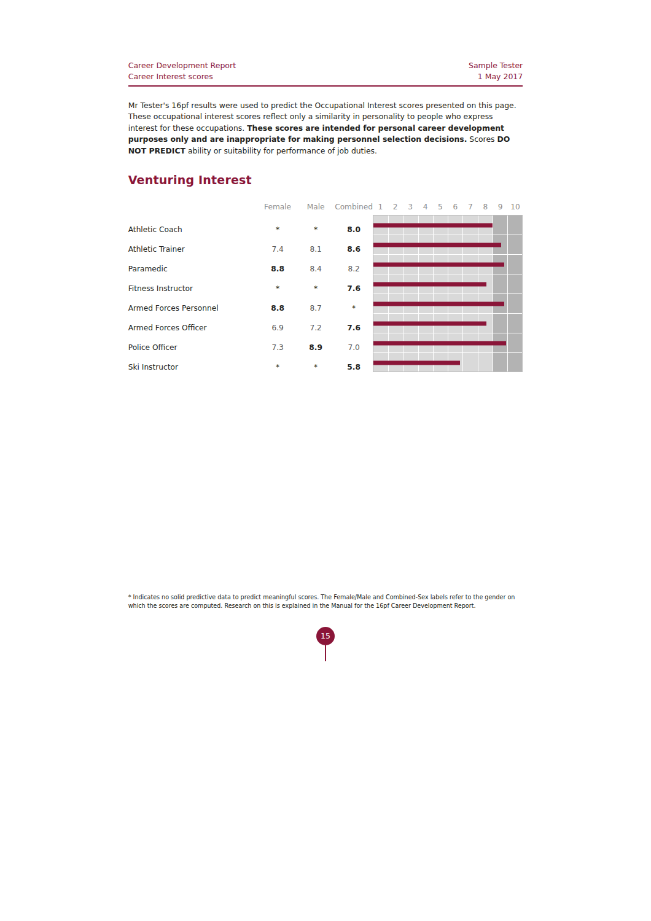Career Development Report
Career Interest scores
Sample Tester
1 May 2017
Mr Tester's 16pf results were used to predict the Occupational Interest scores presented on this page. These occupational interest scores reflect only a similarity in personality to people who express interest for these occupations. These scores are intended for personal career development purposes only and are inappropriate for making personnel selection decisions. Scores DO NOT PREDICT ability or suitability for performance of job duties.
Venturing Interest
| | Female | Male | Combined |
| --- | --- | --- | --- |
| Athletic Coach | * | * | 8.0 |
| Athletic Trainer | 7.4 | 8.1 | 8.6 |
| Paramedic | 8.8 | 8.4 | 8.2 |
| Fitness Instructor | * | * | 7.6 |
| Armed Forces Personnel | 8.8 | 8.7 | * |
| Armed Forces Officer | 6.9 | 7.2 | 7.6 |
| Police Officer | 7.3 | 8.9 | 7.0 |
| Ski Instructor | * | * | 5.8 |
12345 678910
* Indicates no solid predictive data to predict meaningful scores. The Female/Male and Combined-Sex labels refer to the gender on which the scores are computed. Research on this is explained in the Manual for the 16pf Career Development Report.
15